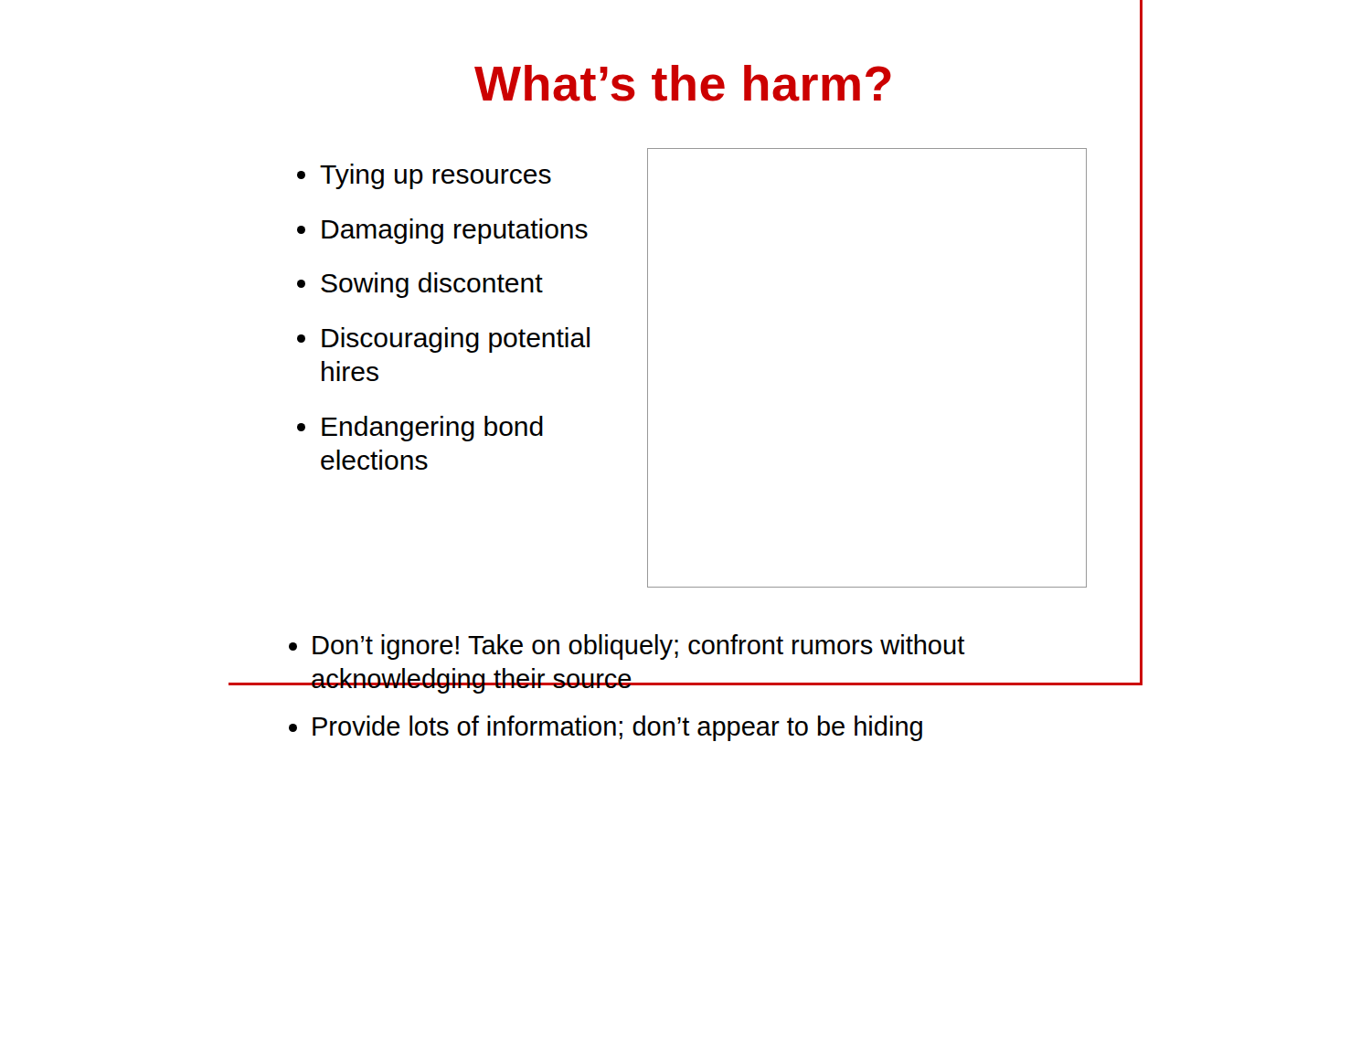What’s the harm?
Tying up resources
Damaging reputations
Sowing discontent
Discouraging potential hires
Endangering bond elections
Don’t ignore! Take on obliquely; confront rumors without acknowledging their source
Provide lots of information; don’t appear to be hiding